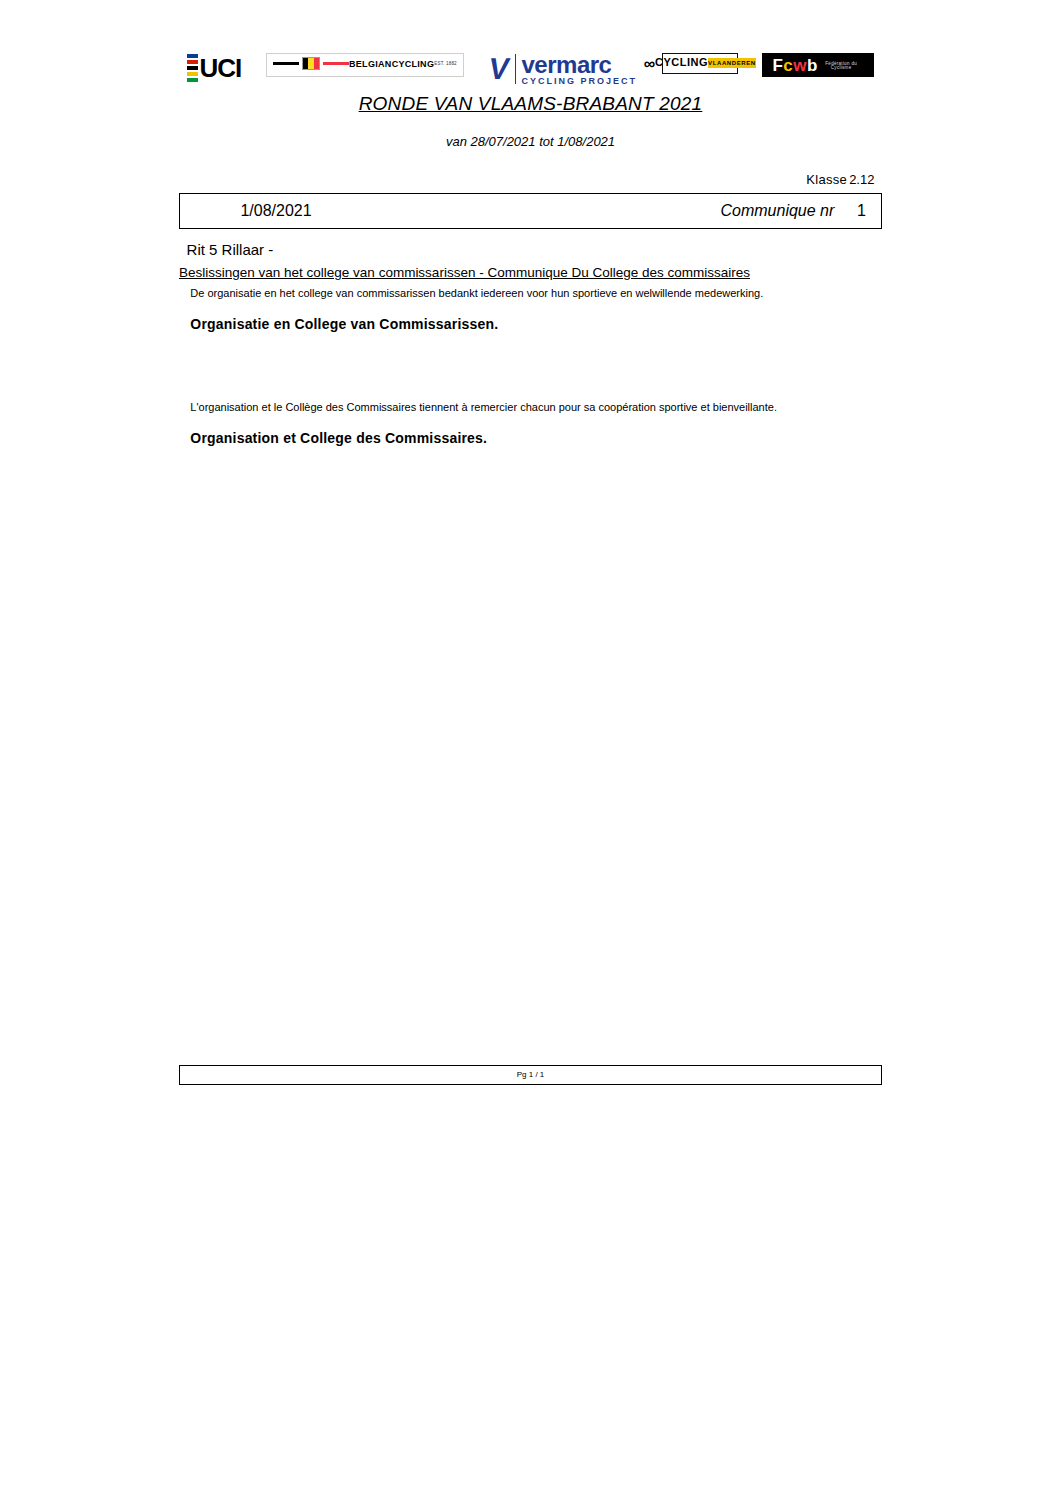UCI
BELGIAN
CYCLING
EST. 1882
V
vermarc
CYCLING PROJECT
∞
CYCLING
VLAANDEREN
Fcwb
Fédération du Cyclisme
RONDE VAN VLAAMS-BRABANT 2021
van 28/07/2021 tot 1/08/2021
Klasse 2.12
1/08/2021
Communique nr 1
Rit 5 Rillaar -
Beslissingen van het college van commissarissen - Communique Du College des commissaires
De organisatie en het college van commissarissen bedankt iedereen voor hun sportieve en welwillende medewerking.
Organisatie en College van Commissarissen.
L'organisation et le Collège des Commissaires tiennent à remercier chacun pour sa coopération sportive et bienveillante.
Organisation et College des Commissaires.
Pg 1 / 1